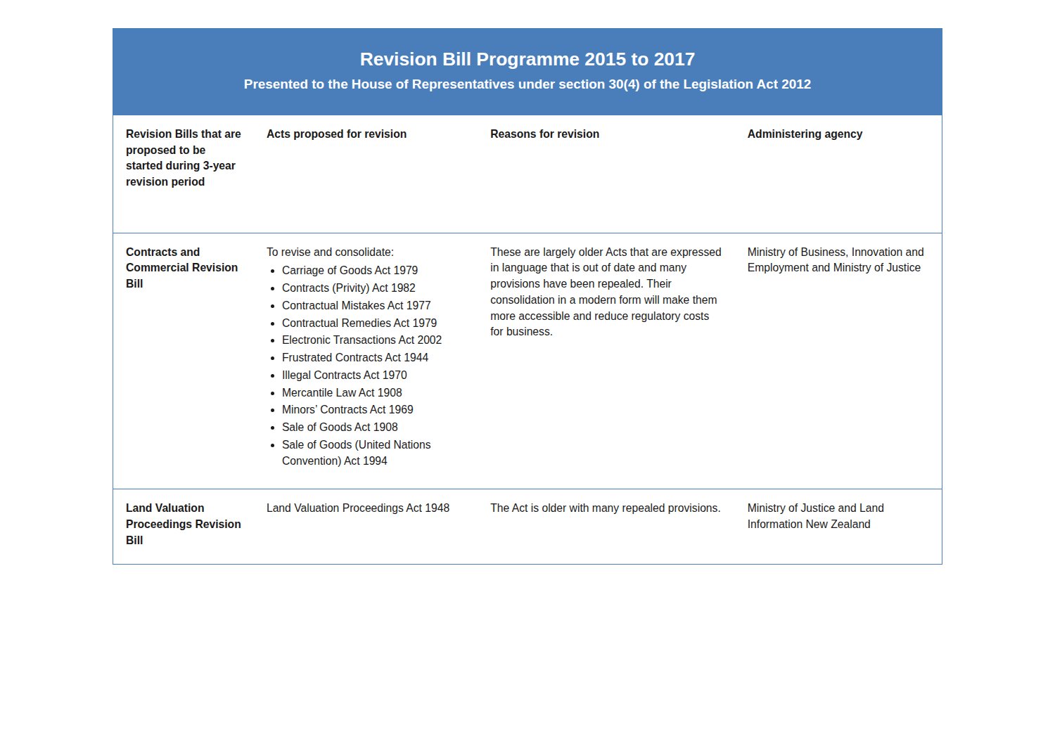Revision Bill Programme 2015 to 2017 Presented to the House of Representatives under section 30(4) of the Legislation Act 2012
| Revision Bills that are proposed to be started during 3-year revision period | Acts proposed for revision | Reasons for revision | Administering agency |
| --- | --- | --- | --- |
| Contracts and Commercial Revision Bill | To revise and consolidate: Carriage of Goods Act 1979 Contracts (Privity) Act 1982 Contractual Mistakes Act 1977 Contractual Remedies Act 1979 Electronic Transactions Act 2002 Frustrated Contracts Act 1944 Illegal Contracts Act 1970 Mercantile Law Act 1908 Minors’ Contracts Act 1969 Sale of Goods Act 1908 Sale of Goods (United Nations Convention) Act 1994 | These are largely older Acts that are expressed in language that is out of date and many provisions have been repealed. Their consolidation in a modern form will make them more accessible and reduce regulatory costs for business. | Ministry of Business, Innovation and Employment and Ministry of Justice |
| Land Valuation Proceedings Revision Bill | Land Valuation Proceedings Act 1948 | The Act is older with many repealed provisions. | Ministry of Justice and Land Information New Zealand |